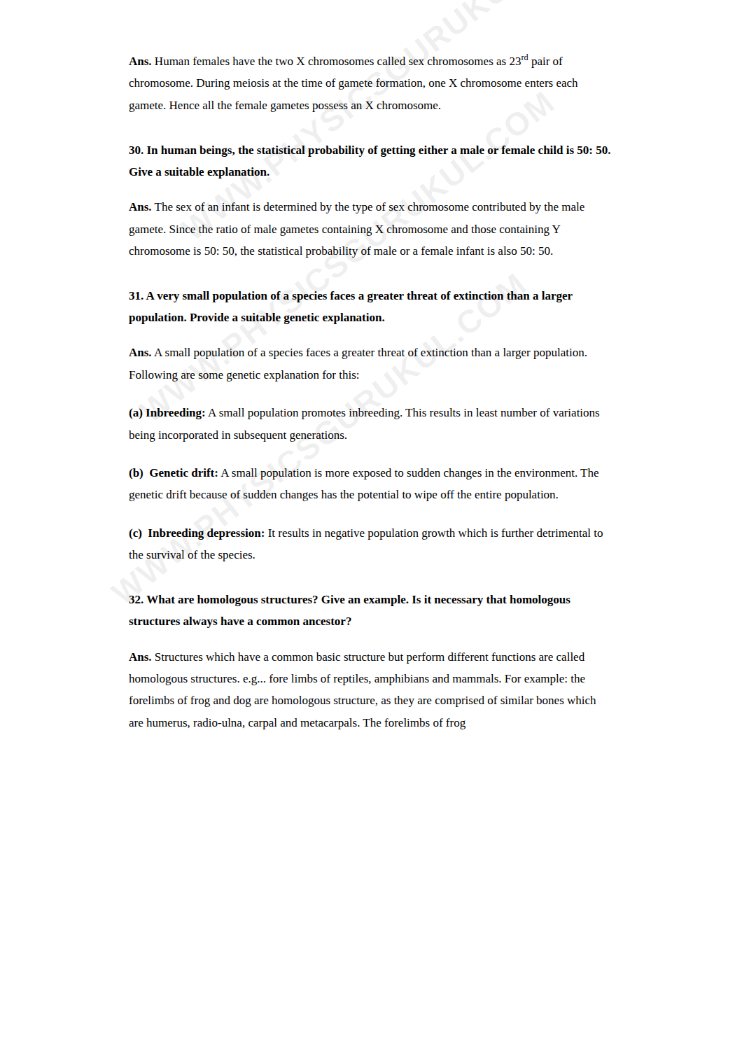WWW.PHYSICSGURUKUL.COM WWW.PHYSICSGURUKUL.COM WWW.PHYSICSGURUKUL.COM
Ans. Human females have the two X chromosomes called sex chromosomes as 23rd pair of chromosome. During meiosis at the time of gamete formation, one X chromosome enters each gamete. Hence all the female gametes possess an X chromosome.
30. In human beings, the statistical probability of getting either a male or female child is 50: 50. Give a suitable explanation.
Ans. The sex of an infant is determined by the type of sex chromosome contributed by the male gamete. Since the ratio of male gametes containing X chromosome and those containing Y chromosome is 50: 50, the statistical probability of male or a female infant is also 50: 50.
31. A very small population of a species faces a greater threat of extinction than a larger population. Provide a suitable genetic explanation.
Ans. A small population of a species faces a greater threat of extinction than a larger population. Following are some genetic explanation for this:
(a) Inbreeding: A small population promotes inbreeding. This results in least number of variations being incorporated in subsequent generations.
(b) Genetic drift: A small population is more exposed to sudden changes in the environment. The genetic drift because of sudden changes has the potential to wipe off the entire population.
(c) Inbreeding depression: It results in negative population growth which is further detrimental to the survival of the species.
32. What are homologous structures? Give an example. Is it necessary that homologous structures always have a common ancestor?
Ans. Structures which have a common basic structure but perform different functions are called homologous structures. e.g... fore limbs of reptiles, amphibians and mammals. For example: the forelimbs of frog and dog are homologous structure, as they are comprised of similar bones which are humerus, radio-ulna, carpal and metacarpals. The forelimbs of frog